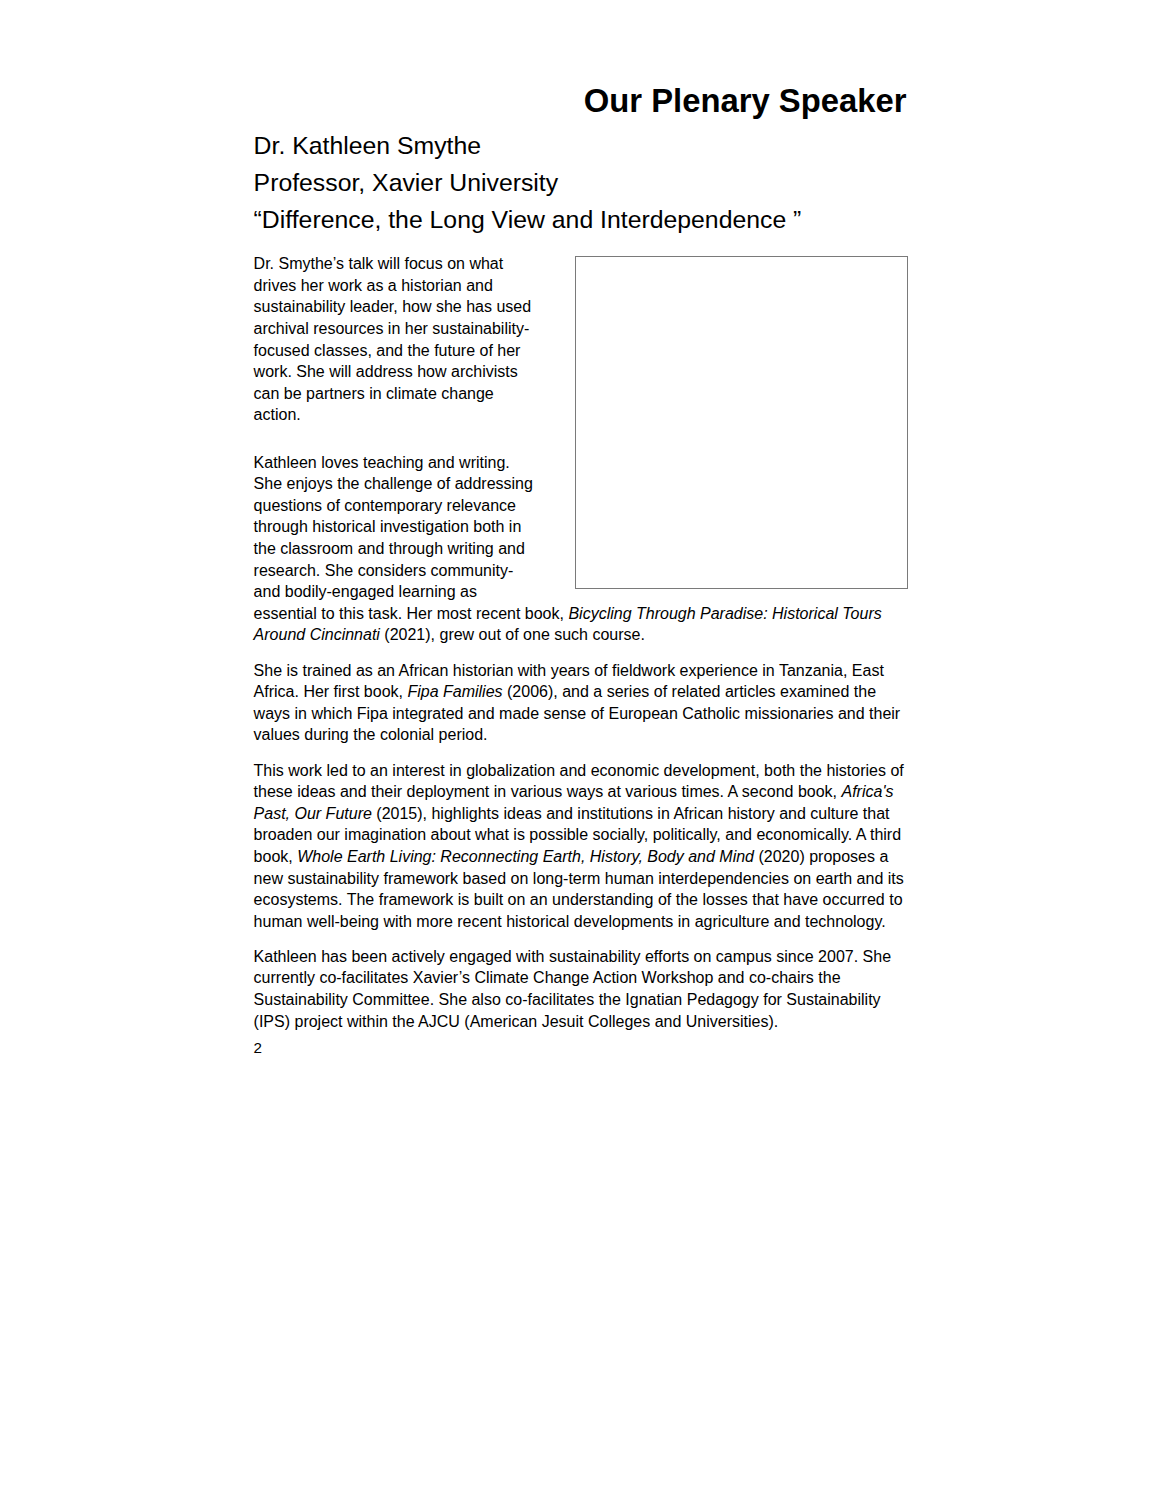Our Plenary Speaker
Dr. Kathleen Smythe
Professor, Xavier University
“Difference, the Long View and Interdependence ”
Dr. Smythe’s talk will focus on what drives her work as a historian and sustainability leader, how she has used archival resources in her sustainability-focused classes, and the future of her work. She will address how archivists can be partners in climate change action.
Kathleen loves teaching and writing. She enjoys the challenge of addressing questions of contemporary relevance through historical investigation both in the classroom and through writing and research. She considers community- and bodily-engaged learning as essential to this task. Her most recent book, Bicycling Through Paradise: Historical Tours Around Cincinnati (2021), grew out of one such course.
She is trained as an African historian with years of fieldwork experience in Tanzania, East Africa. Her first book, Fipa Families (2006), and a series of related articles examined the ways in which Fipa integrated and made sense of European Catholic missionaries and their values during the colonial period.
This work led to an interest in globalization and economic development, both the histories of these ideas and their deployment in various ways at various times. A second book, Africa's Past, Our Future (2015), highlights ideas and institutions in African history and culture that broaden our imagination about what is possible socially, politically, and economically. A third book, Whole Earth Living: Reconnecting Earth, History, Body and Mind (2020) proposes a new sustainability framework based on long-term human interdependencies on earth and its ecosystems. The framework is built on an understanding of the losses that have occurred to human well-being with more recent historical developments in agriculture and technology.
Kathleen has been actively engaged with sustainability efforts on campus since 2007. She currently co-facilitates Xavier’s Climate Change Action Workshop and co-chairs the Sustainability Committee. She also co-facilitates the Ignatian Pedagogy for Sustainability (IPS) project within the AJCU (American Jesuit Colleges and Universities).
2